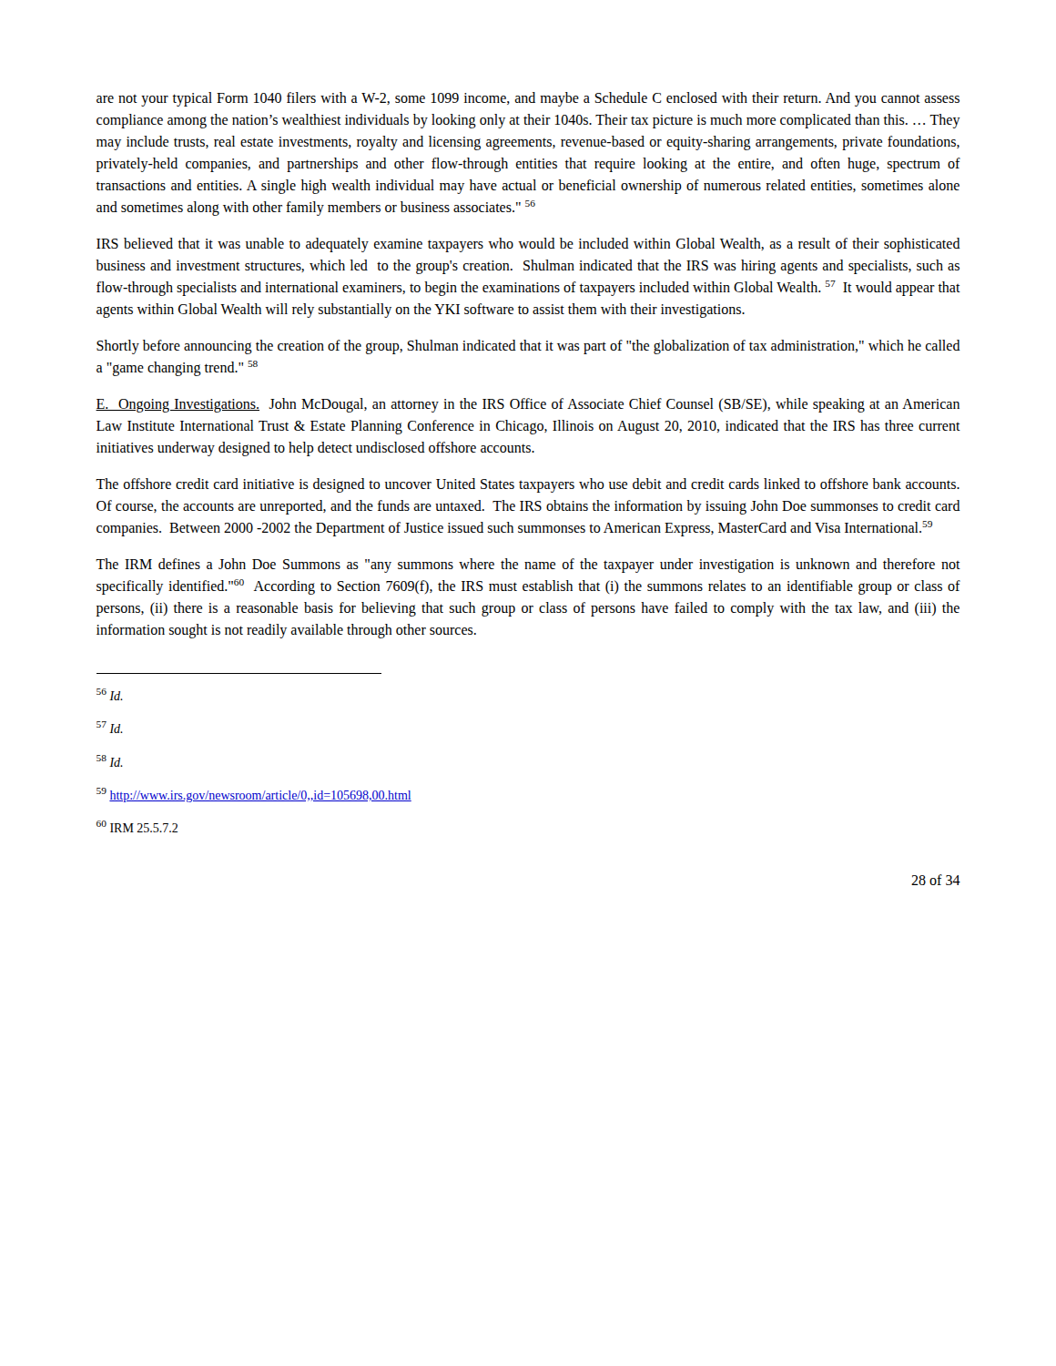are not your typical Form 1040 filers with a W-2, some 1099 income, and maybe a Schedule C enclosed with their return. And you cannot assess compliance among the nation’s wealthiest individuals by looking only at their 1040s. Their tax picture is much more complicated than this. … They may include trusts, real estate investments, royalty and licensing agreements, revenue-based or equity-sharing arrangements, private foundations, privately-held companies, and partnerships and other flow-through entities that require looking at the entire, and often huge, spectrum of transactions and entities. A single high wealth individual may have actual or beneficial ownership of numerous related entities, sometimes alone and sometimes along with other family members or business associates." 56
IRS believed that it was unable to adequately examine taxpayers who would be included within Global Wealth, as a result of their sophisticated business and investment structures, which led to the group's creation. Shulman indicated that the IRS was hiring agents and specialists, such as flow-through specialists and international examiners, to begin the examinations of taxpayers included within Global Wealth. 57 It would appear that agents within Global Wealth will rely substantially on the YKI software to assist them with their investigations.
Shortly before announcing the creation of the group, Shulman indicated that it was part of "the globalization of tax administration," which he called a "game changing trend." 58
E. Ongoing Investigations. John McDougal, an attorney in the IRS Office of Associate Chief Counsel (SB/SE), while speaking at an American Law Institute International Trust & Estate Planning Conference in Chicago, Illinois on August 20, 2010, indicated that the IRS has three current initiatives underway designed to help detect undisclosed offshore accounts.
The offshore credit card initiative is designed to uncover United States taxpayers who use debit and credit cards linked to offshore bank accounts. Of course, the accounts are unreported, and the funds are untaxed. The IRS obtains the information by issuing John Doe summonses to credit card companies. Between 2000 -2002 the Department of Justice issued such summonses to American Express, MasterCard and Visa International.59
The IRM defines a John Doe Summons as "any summons where the name of the taxpayer under investigation is unknown and therefore not specifically identified."60 According to Section 7609(f), the IRS must establish that (i) the summons relates to an identifiable group or class of persons, (ii) there is a reasonable basis for believing that such group or class of persons have failed to comply with the tax law, and (iii) the information sought is not readily available through other sources.
56 Id.
57 Id.
58 Id.
59 http://www.irs.gov/newsroom/article/0,,id=105698,00.html
60 IRM 25.5.7.2
28 of 34